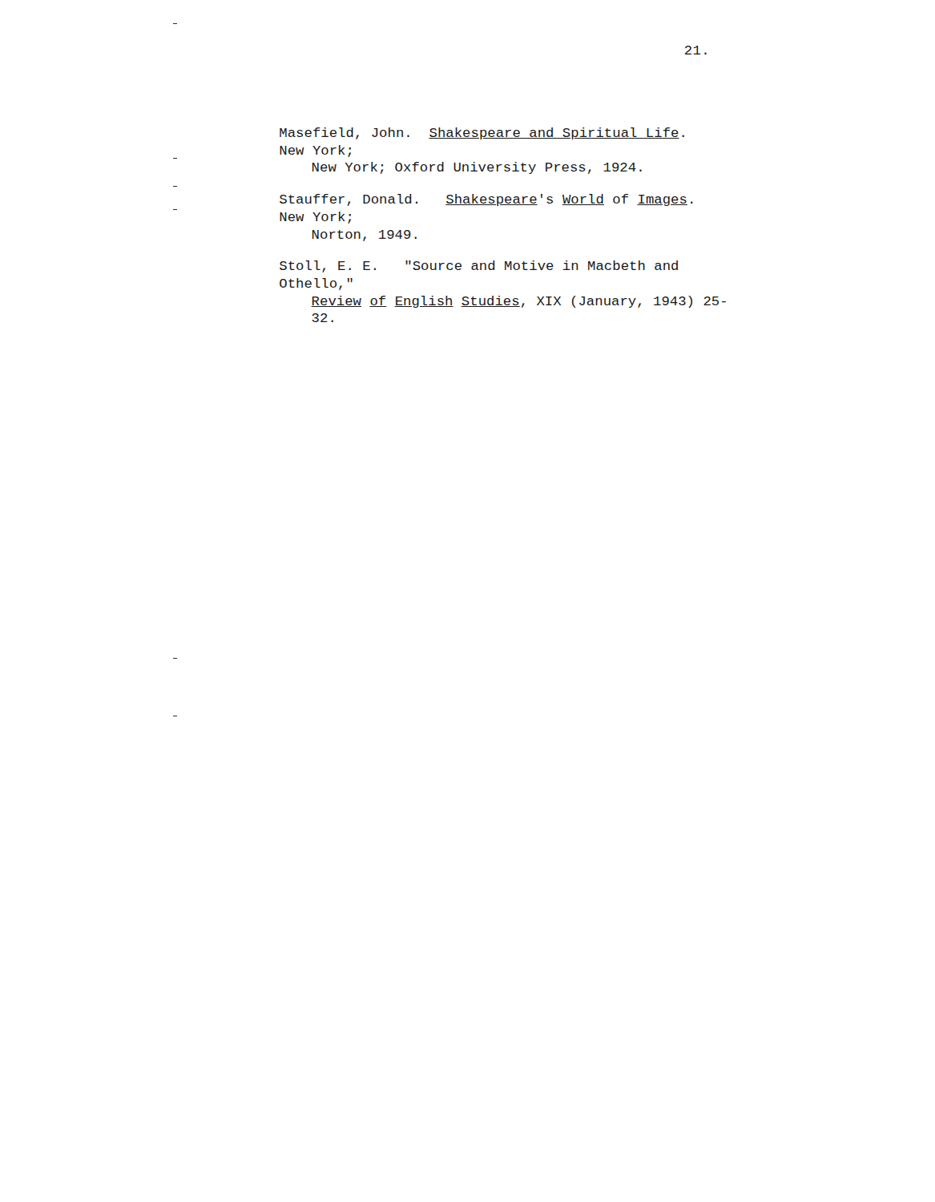21.
Masefield, John. Shakespeare and Spiritual Life. New York; New York; Oxford University Press, 1924.
Stauffer, Donald. Shakespeare's World of Images. New York; Norton, 1949.
Stoll, E. E. "Source and Motive in Macbeth and Othello," Review of English Studies, XIX (January, 1943) 25-32.